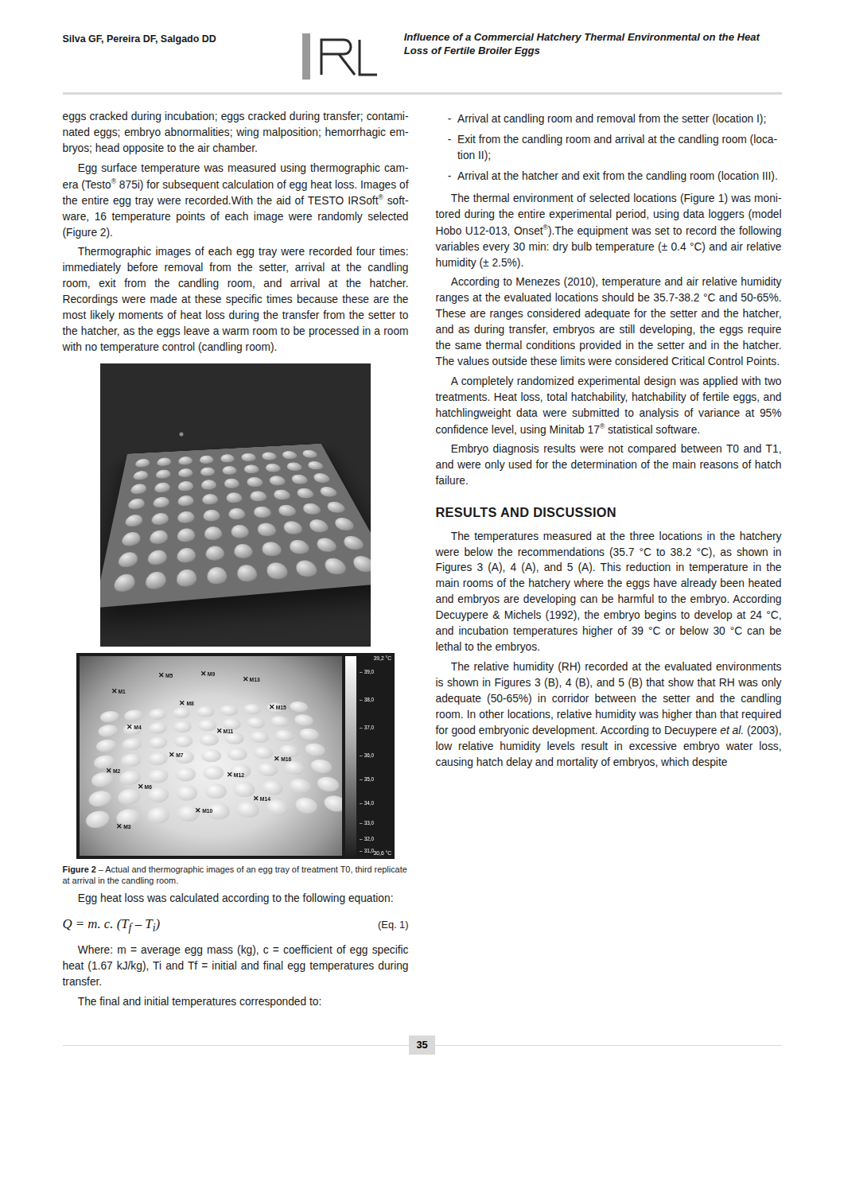Silva GF, Pereira DF, Salgado DD
Influence of a Commercial Hatchery Thermal Environmental on the Heat Loss of Fertile Broiler Eggs
eggs cracked during incubation; eggs cracked during transfer; contaminated eggs; embryo abnormalities; wing malposition; hemorrhagic embryos; head opposite to the air chamber.
Egg surface temperature was measured using thermographic camera (Testo® 875i) for subsequent calculation of egg heat loss. Images of the entire egg tray were recorded.With the aid of TESTO IRSoft® software, 16 temperature points of each image were randomly selected (Figure 2).
Thermographic images of each egg tray were recorded four times: immediately before removal from the setter, arrival at the candling room, exit from the candling room, and arrival at the hatcher. Recordings were made at these specific times because these are the most likely moments of heat loss during the transfer from the setter to the hatcher, as the eggs leave a warm room to be processed in a room with no temperature control (candling room).
M1 M5 M9 M13 M8 M15 M4 M11 M7 M16 M2 M12 M6 M14 M10 M3
39,0 38,0 37,0 36,0 35,0 34,0 33,0 32,0 31,0
39,2 °C
30,6 °C
Figure 2 – Actual and thermographic images of an egg tray of treatment T0, third replicate at arrival in the candling room.
Egg heat loss was calculated according to the following equation:
Q = m. c. (Tf – Ti) (Eq. 1)
Where: m = average egg mass (kg), c = coefficient of egg specific heat (1.67 kJ/kg), Ti and Tf = initial and final egg temperatures during transfer.
The final and initial temperatures corresponded to:
Arrival at candling room and removal from the setter (location I);
Exit from the candling room and arrival at the candling room (location II);
Arrival at the hatcher and exit from the candling room (location III).
The thermal environment of selected locations (Figure 1) was monitored during the entire experimental period, using data loggers (model Hobo U12-013, Onset®).The equipment was set to record the following variables every 30 min: dry bulb temperature (± 0.4 °C) and air relative humidity (± 2.5%).
According to Menezes (2010), temperature and air relative humidity ranges at the evaluated locations should be 35.7-38.2 °C and 50-65%. These are ranges considered adequate for the setter and the hatcher, and as during transfer, embryos are still developing, the eggs require the same thermal conditions provided in the setter and in the hatcher. The values outside these limits were considered Critical Control Points.
A completely randomized experimental design was applied with two treatments. Heat loss, total hatchability, hatchability of fertile eggs, and hatchlingweight data were submitted to analysis of variance at 95% confidence level, using Minitab 17® statistical software.
Embryo diagnosis results were not compared between T0 and T1, and were only used for the determination of the main reasons of hatch failure.
Results and Discussion
The temperatures measured at the three locations in the hatchery were below the recommendations (35.7 °C to 38.2 °C), as shown in Figures 3 (A), 4 (A), and 5 (A). This reduction in temperature in the main rooms of the hatchery where the eggs have already been heated and embryos are developing can be harmful to the embryo. According Decuypere & Michels (1992), the embryo begins to develop at 24 °C, and incubation temperatures higher of 39 °C or below 30 °C can be lethal to the embryos.
The relative humidity (RH) recorded at the evaluated environments is shown in Figures 3 (B), 4 (B), and 5 (B) that show that RH was only adequate (50-65%) in corridor between the setter and the candling room. In other locations, relative humidity was higher than that required for good embryonic development. According to Decuypere et al. (2003), low relative humidity levels result in excessive embryo water loss, causing hatch delay and mortality of embryos, which despite
35